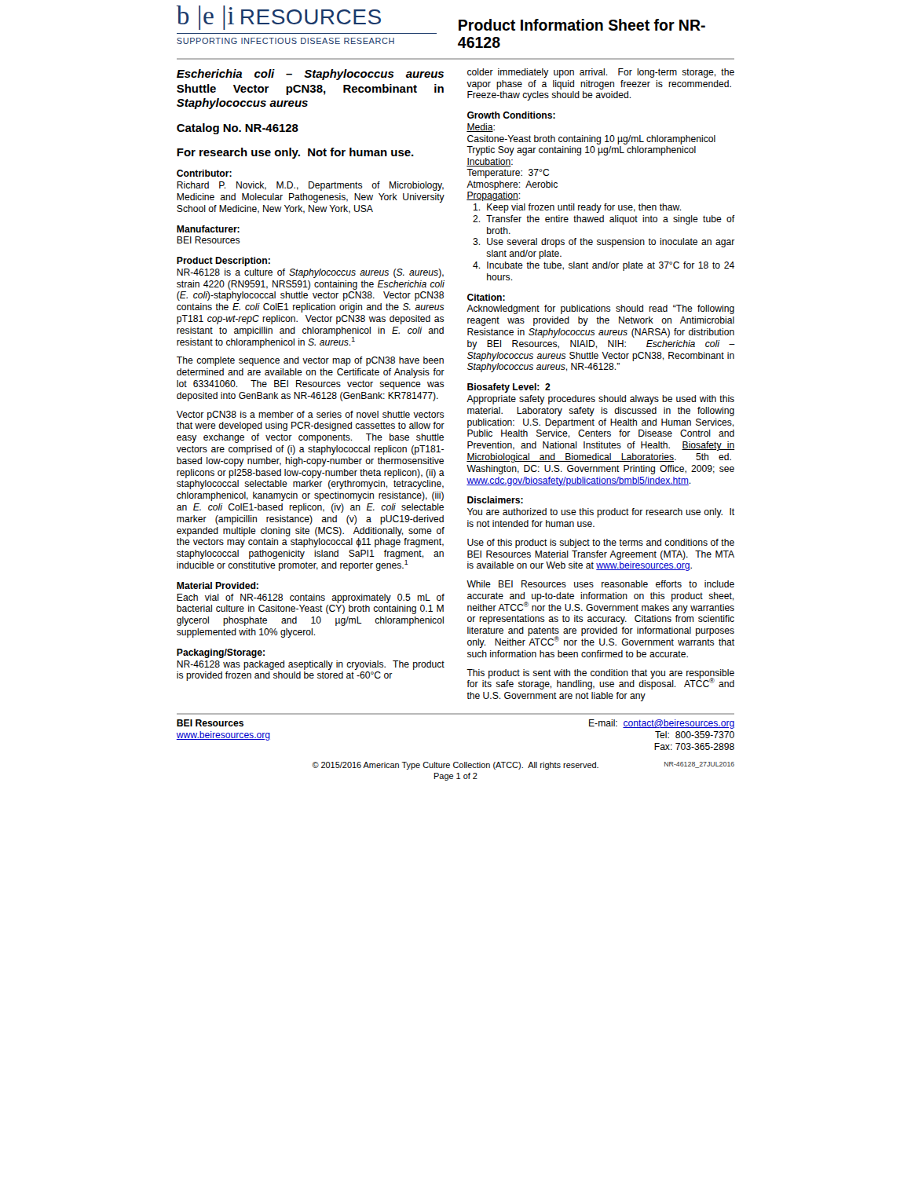b |e |i RESOURCES
Supporting Infectious Disease Research
Product Information Sheet for NR-46128
Escherichia coli – Staphylococcus aureus Shuttle Vector pCN38, Recombinant in Staphylococcus aureus
Catalog No. NR-46128
For research use only. Not for human use.
Contributor:
Richard P. Novick, M.D., Departments of Microbiology, Medicine and Molecular Pathogenesis, New York University School of Medicine, New York, New York, USA
Manufacturer:
BEI Resources
Product Description:
NR-46128 is a culture of Staphylococcus aureus (S. aureus), strain 4220 (RN9591, NRS591) containing the Escherichia coli (E. coli)-staphylococcal shuttle vector pCN38. Vector pCN38 contains the E. coli ColE1 replication origin and the S. aureus pT181 cop-wt-repC replicon. Vector pCN38 was deposited as resistant to ampicillin and chloramphenicol in E. coli and resistant to chloramphenicol in S. aureus.1
The complete sequence and vector map of pCN38 have been determined and are available on the Certificate of Analysis for lot 63341060. The BEI Resources vector sequence was deposited into GenBank as NR-46128 (GenBank: KR781477).
Vector pCN38 is a member of a series of novel shuttle vectors that were developed using PCR-designed cassettes to allow for easy exchange of vector components. The base shuttle vectors are comprised of (i) a staphylococcal replicon (pT181-based low-copy number, high-copy-number or thermosensitive replicons or pI258-based low-copy-number theta replicon), (ii) a staphylococcal selectable marker (erythromycin, tetracycline, chloramphenicol, kanamycin or spectinomycin resistance), (iii) an E. coli ColE1-based replicon, (iv) an E. coli selectable marker (ampicillin resistance) and (v) a pUC19-derived expanded multiple cloning site (MCS). Additionally, some of the vectors may contain a staphylococcal ϕ11 phage fragment, staphylococcal pathogenicity island SaPI1 fragment, an inducible or constitutive promoter, and reporter genes.1
Material Provided:
Each vial of NR-46128 contains approximately 0.5 mL of bacterial culture in Casitone-Yeast (CY) broth containing 0.1 M glycerol phosphate and 10 µg/mL chloramphenicol supplemented with 10% glycerol.
Packaging/Storage:
NR-46128 was packaged aseptically in cryovials. The product is provided frozen and should be stored at -60°C or
colder immediately upon arrival. For long-term storage, the vapor phase of a liquid nitrogen freezer is recommended. Freeze-thaw cycles should be avoided.
Growth Conditions:
Media:
Casitone-Yeast broth containing 10 µg/mL chloramphenicol
Tryptic Soy agar containing 10 µg/mL chloramphenicol
Incubation:
Temperature: 37°C
Atmosphere: Aerobic
Propagation:
Keep vial frozen until ready for use, then thaw.
Transfer the entire thawed aliquot into a single tube of broth.
Use several drops of the suspension to inoculate an agar slant and/or plate.
Incubate the tube, slant and/or plate at 37°C for 18 to 24 hours.
Citation:
Acknowledgment for publications should read “The following reagent was provided by the Network on Antimicrobial Resistance in Staphylococcus aureus (NARSA) for distribution by BEI Resources, NIAID, NIH: Escherichia coli – Staphylococcus aureus Shuttle Vector pCN38, Recombinant in Staphylococcus aureus, NR-46128.”
Biosafety Level: 2
Appropriate safety procedures should always be used with this material. Laboratory safety is discussed in the following publication: U.S. Department of Health and Human Services, Public Health Service, Centers for Disease Control and Prevention, and National Institutes of Health. Biosafety in Microbiological and Biomedical Laboratories. 5th ed. Washington, DC: U.S. Government Printing Office, 2009; see www.cdc.gov/biosafety/publications/bmbl5/index.htm.
Disclaimers:
You are authorized to use this product for research use only. It is not intended for human use.
Use of this product is subject to the terms and conditions of the BEI Resources Material Transfer Agreement (MTA). The MTA is available on our Web site at www.beiresources.org.
While BEI Resources uses reasonable efforts to include accurate and up-to-date information on this product sheet, neither ATCC® nor the U.S. Government makes any warranties or representations as to its accuracy. Citations from scientific literature and patents are provided for informational purposes only. Neither ATCC® nor the U.S. Government warrants that such information has been confirmed to be accurate.
This product is sent with the condition that you are responsible for its safe storage, handling, use and disposal. ATCC® and the U.S. Government are not liable for any
BEI Resources
www.beiresources.org
E-mail: contact@beiresources.org
Tel: 800-359-7370
Fax: 703-365-2898
© 2015/2016 American Type Culture Collection (ATCC). All rights reserved.
Page 1 of 2 NR-46128_27JUL2016